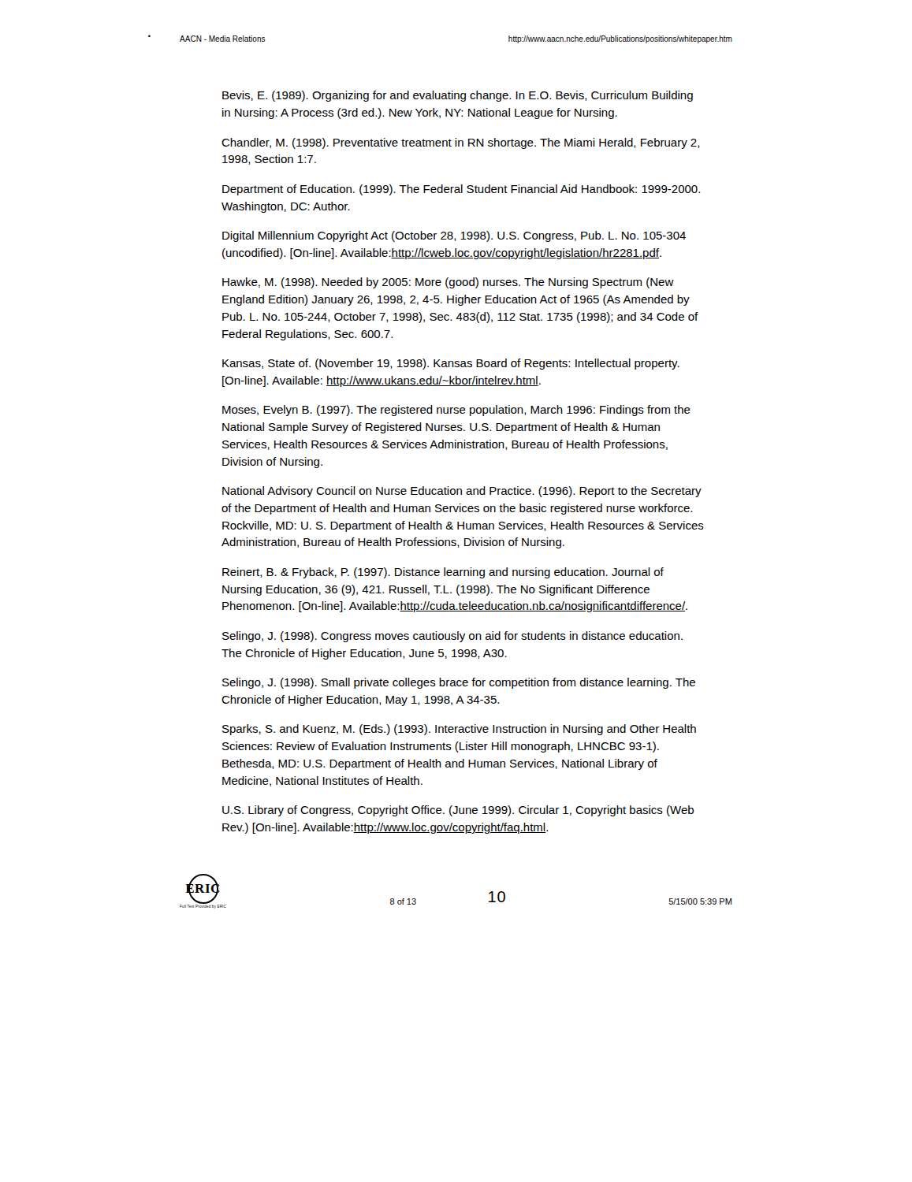•
AACN - Media Relations
http://www.aacn.nche.edu/Publications/positions/whitepaper.htm
Bevis, E. (1989). Organizing for and evaluating change. In E.O. Bevis, Curriculum Building in Nursing: A Process (3rd ed.). New York, NY: National League for Nursing.
Chandler, M. (1998). Preventative treatment in RN shortage. The Miami Herald, February 2, 1998, Section 1:7.
Department of Education. (1999). The Federal Student Financial Aid Handbook: 1999-2000. Washington, DC: Author.
Digital Millennium Copyright Act (October 28, 1998). U.S. Congress, Pub. L. No. 105-304 (uncodified). [On-line]. Available:http://lcweb.loc.gov/copyright/legislation/hr2281.pdf.
Hawke, M. (1998). Needed by 2005: More (good) nurses. The Nursing Spectrum (New England Edition) January 26, 1998, 2, 4-5. Higher Education Act of 1965 (As Amended by Pub. L. No. 105-244, October 7, 1998), Sec. 483(d), 112 Stat. 1735 (1998); and 34 Code of Federal Regulations, Sec. 600.7.
Kansas, State of. (November 19, 1998). Kansas Board of Regents: Intellectual property. [On-line]. Available: http://www.ukans.edu/~kbor/intelrev.html.
Moses, Evelyn B. (1997). The registered nurse population, March 1996: Findings from the National Sample Survey of Registered Nurses. U.S. Department of Health & Human Services, Health Resources & Services Administration, Bureau of Health Professions, Division of Nursing.
National Advisory Council on Nurse Education and Practice. (1996). Report to the Secretary of the Department of Health and Human Services on the basic registered nurse workforce. Rockville, MD: U. S. Department of Health & Human Services, Health Resources & Services Administration, Bureau of Health Professions, Division of Nursing.
Reinert, B. & Fryback, P. (1997). Distance learning and nursing education. Journal of Nursing Education, 36 (9), 421. Russell, T.L. (1998). The No Significant Difference Phenomenon. [On-line]. Available:http://cuda.teleeducation.nb.ca/nosignificantdifference/.
Selingo, J. (1998). Congress moves cautiously on aid for students in distance education. The Chronicle of Higher Education, June 5, 1998, A30.
Selingo, J. (1998). Small private colleges brace for competition from distance learning. The Chronicle of Higher Education, May 1, 1998, A 34-35.
Sparks, S. and Kuenz, M. (Eds.) (1993). Interactive Instruction in Nursing and Other Health Sciences: Review of Evaluation Instruments (Lister Hill monograph, LHNCBC 93-1). Bethesda, MD: U.S. Department of Health and Human Services, National Library of Medicine, National Institutes of Health.
U.S. Library of Congress, Copyright Office. (June 1999). Circular 1, Copyright basics (Web Rev.) [On-line]. Available:http://www.loc.gov/copyright/faq.html.
ERIC
Full Text Provided by ERIC
8 of 13
10
5/15/00 5:39 PM